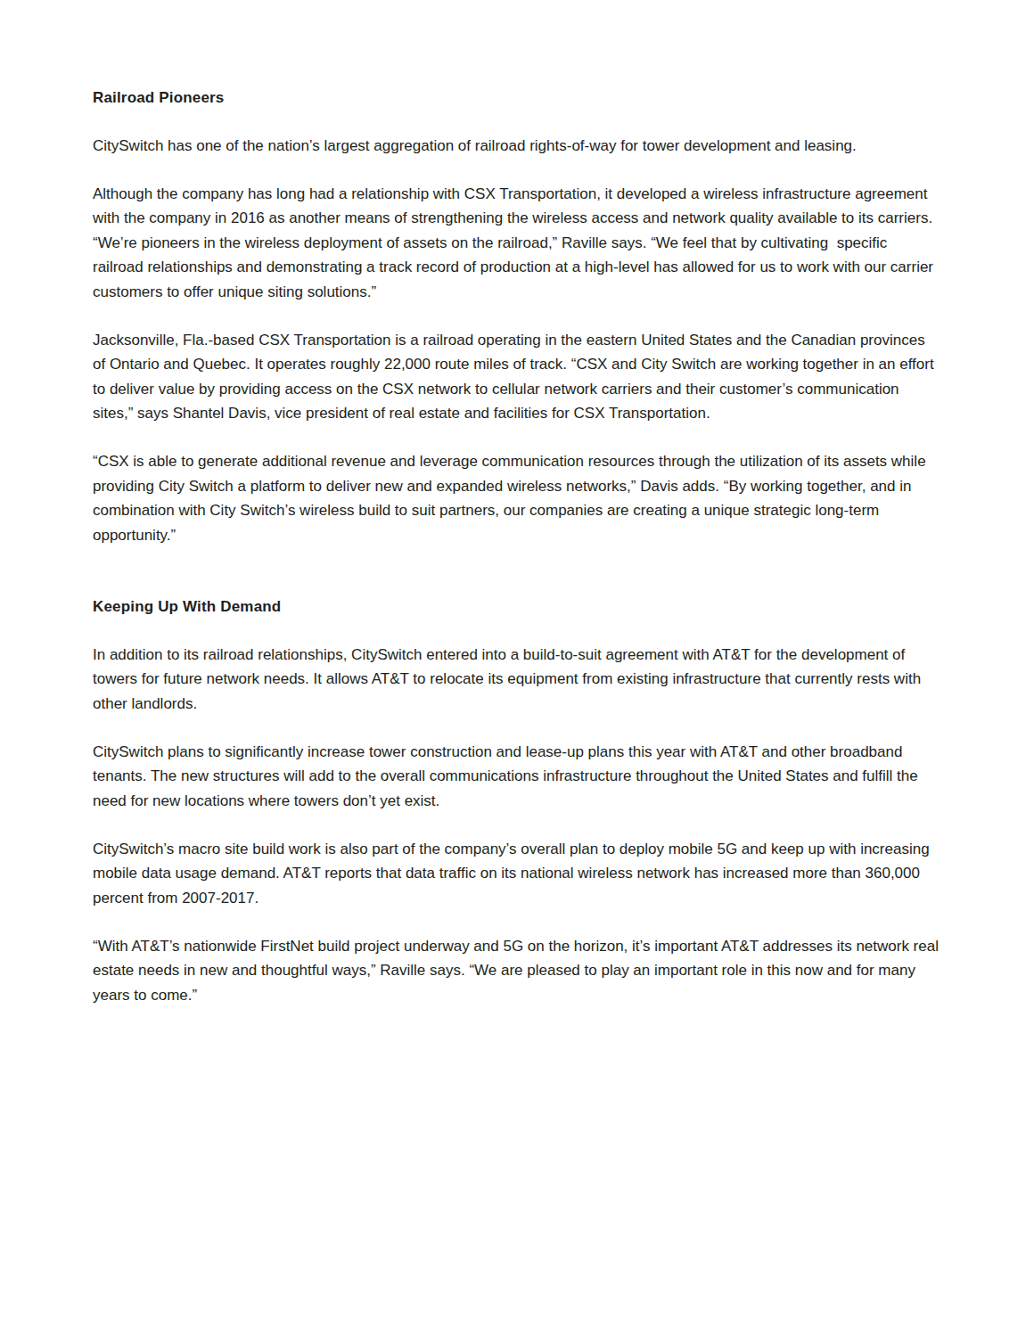Railroad Pioneers
CitySwitch has one of the nation’s largest aggregation of railroad rights-of-way for tower development and leasing.
Although the company has long had a relationship with CSX Transportation, it developed a wireless infrastructure agreement with the company in 2016 as another means of strengthening the wireless access and network quality available to its carriers. “We’re pioneers in the wireless deployment of assets on the railroad,” Raville says. “We feel that by cultivating specific railroad relationships and demonstrating a track record of production at a high-level has allowed for us to work with our carrier customers to offer unique siting solutions.”
Jacksonville, Fla.-based CSX Transportation is a railroad operating in the eastern United States and the Canadian provinces of Ontario and Quebec. It operates roughly 22,000 route miles of track. “CSX and City Switch are working together in an effort to deliver value by providing access on the CSX network to cellular network carriers and their customer’s communication sites,” says Shantel Davis, vice president of real estate and facilities for CSX Transportation.
“CSX is able to generate additional revenue and leverage communication resources through the utilization of its assets while providing City Switch a platform to deliver new and expanded wireless networks,” Davis adds. “By working together, and in combination with City Switch’s wireless build to suit partners, our companies are creating a unique strategic long-term opportunity.”
Keeping Up With Demand
In addition to its railroad relationships, CitySwitch entered into a build-to-suit agreement with AT&T for the development of towers for future network needs. It allows AT&T to relocate its equipment from existing infrastructure that currently rests with other landlords.
CitySwitch plans to significantly increase tower construction and lease-up plans this year with AT&T and other broadband tenants. The new structures will add to the overall communications infrastructure throughout the United States and fulfill the need for new locations where towers don’t yet exist.
CitySwitch’s macro site build work is also part of the company’s overall plan to deploy mobile 5G and keep up with increasing mobile data usage demand. AT&T reports that data traffic on its national wireless network has increased more than 360,000 percent from 2007-2017.
“With AT&T’s nationwide FirstNet build project underway and 5G on the horizon, it’s important AT&T addresses its network real estate needs in new and thoughtful ways,” Raville says. “We are pleased to play an important role in this now and for many years to come.”